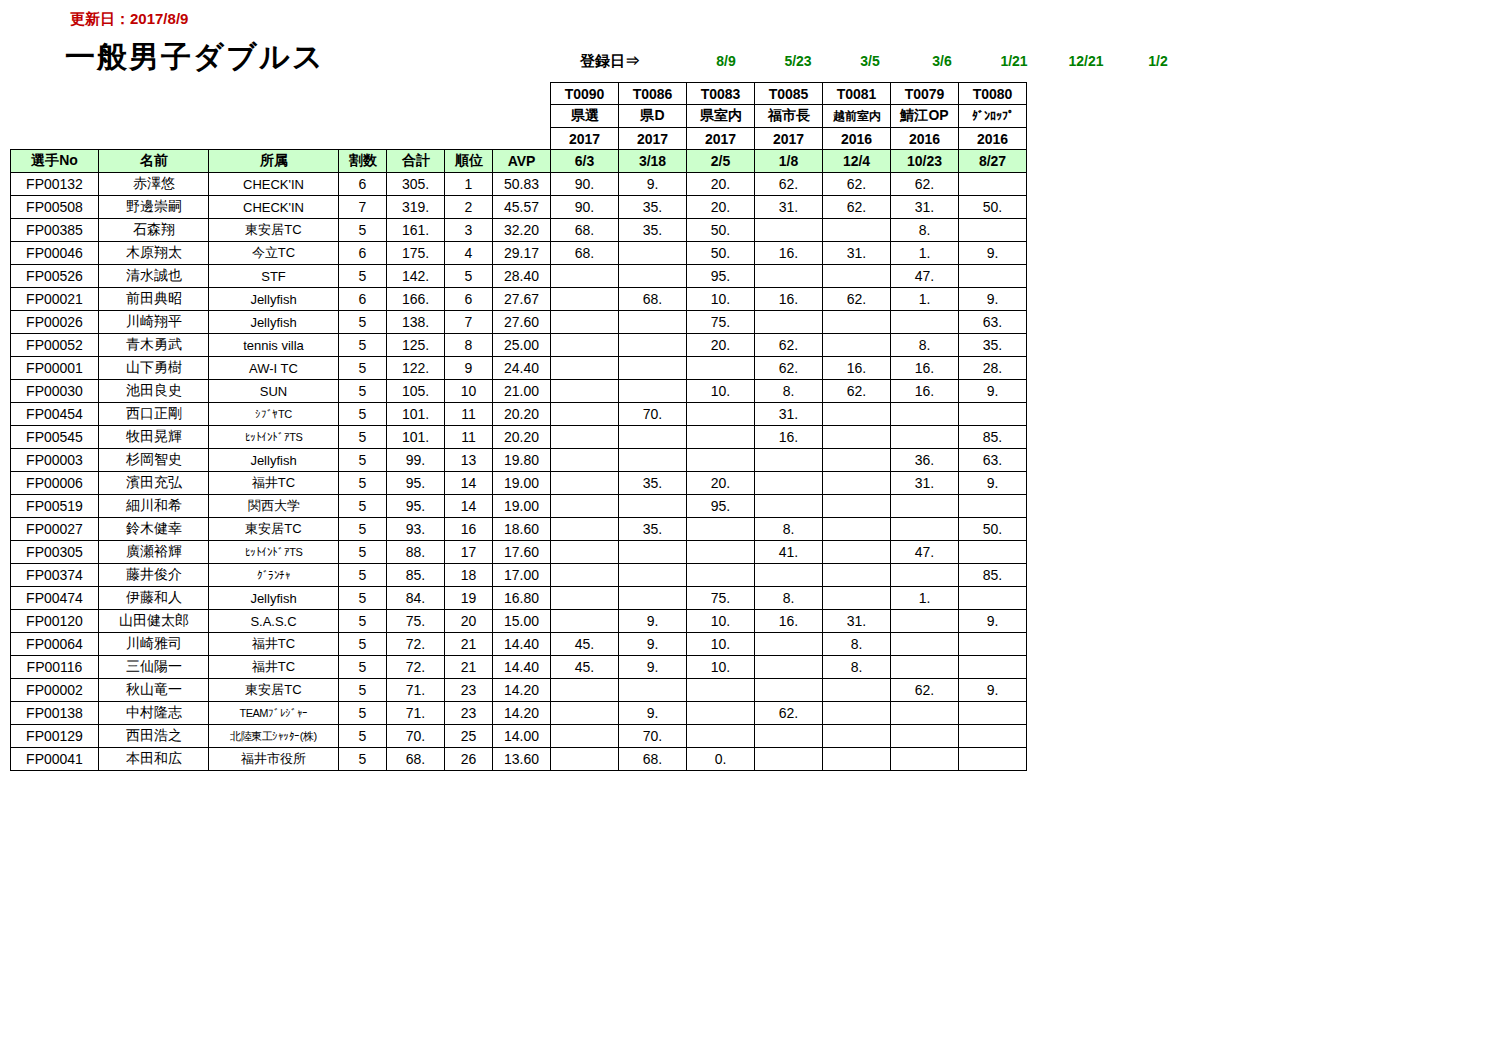更新日：2017/8/9
登録日⇒
一般男子ダブルス
| 8/9 | 5/23 | 3/5 | 3/6 | 1/21 | 12/21 | 1/2 |
| | | | | | | | T0090 | T0086 | T0083 | T0085 | T0081 | T0079 | T0080 |
| | | | | | | | 県選 | 県D | 県室内 | 福市長 | 越前室内 | 鯖江OP | ﾀﾞﾝﾛｯﾌﾟ |
| | | | | | | | 2017 | 2017 | 2017 | 2017 | 2016 | 2016 | 2016 |
| 選手No | 名前 | 所属 | 割数 | 合計 | 順位 | AVP | 6/3 | 3/18 | 2/5 | 1/8 | 12/4 | 10/23 | 8/27 |
| FP00132 | 赤澤悠 | CHECK'IN | 6 | 305. | 1 | 50.83 | 90. | 9. | 20. | 62. | 62. | 62. | |
| FP00508 | 野邊崇嗣 | CHECK'IN | 7 | 319. | 2 | 45.57 | 90. | 35. | 20. | 31. | 62. | 31. | 50. |
| FP00385 | 石森翔 | 東安居TC | 5 | 161. | 3 | 32.20 | 68. | 35. | 50. | | | 8. | |
| FP00046 | 木原翔太 | 今立TC | 6 | 175. | 4 | 29.17 | 68. | | 50. | 16. | 31. | 1. | 9. |
| FP00526 | 清水誠也 | STF | 5 | 142. | 5 | 28.40 | | | 95. | | | 47. | |
| FP00021 | 前田典昭 | Jellyfish | 6 | 166. | 6 | 27.67 | | 68. | 10. | 16. | 62. | 1. | 9. |
| FP00026 | 川崎翔平 | Jellyfish | 5 | 138. | 7 | 27.60 | | | 75. | | | | 63. |
| FP00052 | 青木勇武 | tennis villa | 5 | 125. | 8 | 25.00 | | | 20. | 62. | | 8. | 35. |
| FP00001 | 山下勇樹 | AW-I TC | 5 | 122. | 9 | 24.40 | | | | 62. | 16. | 16. | 28. |
| FP00030 | 池田良史 | SUN | 5 | 105. | 10 | 21.00 | | | 10. | 8. | 62. | 16. | 9. |
| FP00454 | 西口正剛 | ｼﾌﾞﾔTC | 5 | 101. | 11 | 20.20 | | 70. | | 31. | | | |
| FP00545 | 牧田晃輝 | ﾋｯﾄｲﾝﾄﾞｱTS | 5 | 101. | 11 | 20.20 | | | | 16. | | | 85. |
| FP00003 | 杉岡智史 | Jellyfish | 5 | 99. | 13 | 19.80 | | | | | | 36. | 63. |
| FP00006 | 濱田充弘 | 福井TC | 5 | 95. | 14 | 19.00 | | 35. | 20. | | | 31. | 9. |
| FP00519 | 細川和希 | 関西大学 | 5 | 95. | 14 | 19.00 | | | 95. | | | | |
| FP00027 | 鈴木健幸 | 東安居TC | 5 | 93. | 16 | 18.60 | | 35. | | 8. | | | 50. |
| FP00305 | 廣瀬裕輝 | ﾋｯﾄｲﾝﾄﾞｱTS | 5 | 88. | 17 | 17.60 | | | | 41. | | 47. | |
| FP00374 | 藤井俊介 | ｸﾞﾗﾝﾁｬ | 5 | 85. | 18 | 17.00 | | | | | | | 85. |
| FP00474 | 伊藤和人 | Jellyfish | 5 | 84. | 19 | 16.80 | | | 75. | 8. | | 1. | |
| FP00120 | 山田健太郎 | S.A.S.C | 5 | 75. | 20 | 15.00 | | 9. | 10. | 16. | 31. | | 9. |
| FP00064 | 川崎雅司 | 福井TC | 5 | 72. | 21 | 14.40 | 45. | 9. | 10. | | 8. | | |
| FP00116 | 三仙陽一 | 福井TC | 5 | 72. | 21 | 14.40 | 45. | 9. | 10. | | 8. | | |
| FP00002 | 秋山竜一 | 東安居TC | 5 | 71. | 23 | 14.20 | | | | | | 62. | 9. |
| FP00138 | 中村隆志 | TEAMﾌﾞﾚｼﾞｬｰ | 5 | 71. | 23 | 14.20 | | 9. | | 62. | | | |
| FP00129 | 西田浩之 | 北陸東工ｼｬｯﾀｰ(株) | 5 | 70. | 25 | 14.00 | | 70. | | | | | |
| FP00041 | 本田和広 | 福井市役所 | 5 | 68. | 26 | 13.60 | | 68. | 0. | | | | |